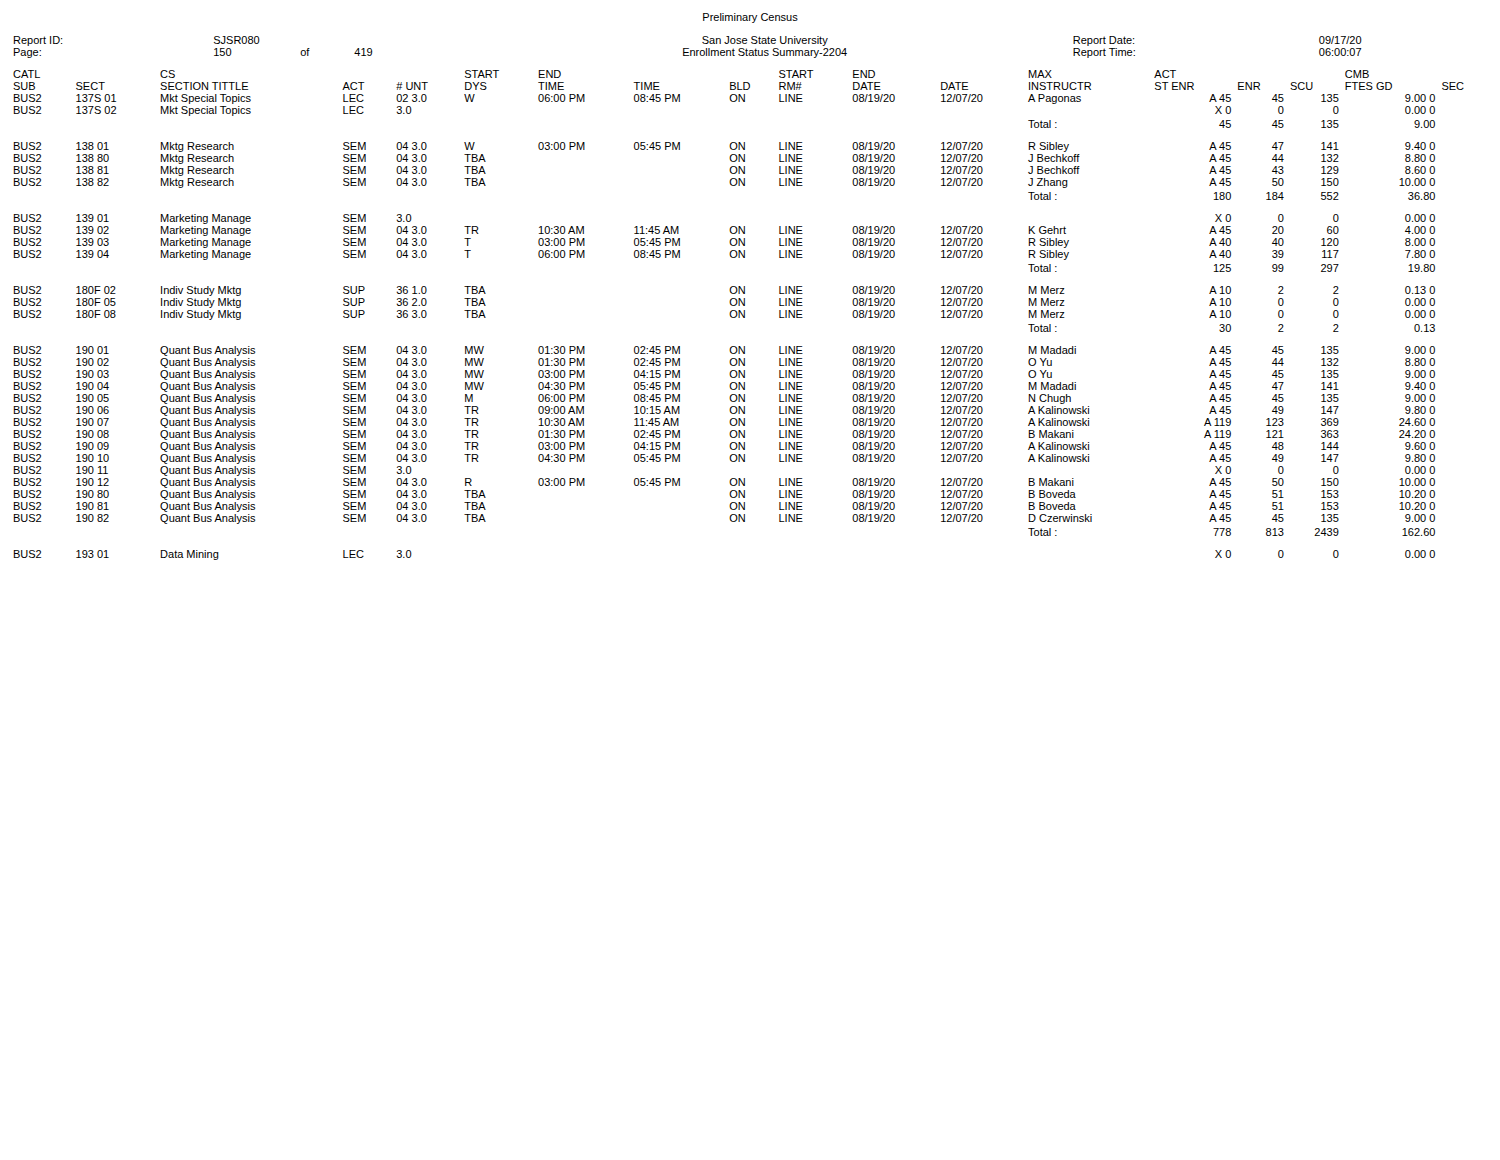Preliminary Census
| Report ID: | SJSR080 | San Jose State University | Report Date: | 09/17/20 |
| Page: | 150 | of | 419 | | Enrollment Status Summary-2204 | Report Time: | 06:00:07 |
| CATL | | CS | | | START | END | | | START | END | | MAX | ACT | | | CMB |
| --- | --- | --- | --- | --- | --- | --- | --- | --- | --- | --- | --- | --- | --- | --- | --- | --- |
| SUB | SECT | SECTION TITTLE | ACT | # UNT | DYS | TIME | TIME | BLD | RM# | DATE | DATE | INSTRUCTR | ST ENR | ENR | SCU | FTES GD | SEC |
| BUS2 | 137S 01 | Mkt Special Topics | LEC | 02 3.0 | W | 06:00 PM | 08:45 PM | ON | LINE | 08/19/20 | 12/07/20 | A Pagonas | A 45 | 45 | 135 | 9.00 0 | |
| BUS2 | 137S 02 | Mkt Special Topics | LEC | 3.0 | | | | | | | | | X 0 | 0 | 0 | 0.00 0 | |
| | Total : | 45 | 45 | 135 | 9.00 | |
| BUS2 | 138 01 | Mktg Research | SEM | 04 3.0 | W | 03:00 PM | 05:45 PM | ON | LINE | 08/19/20 | 12/07/20 | R Sibley | A 45 | 47 | 141 | 9.40 0 | |
| BUS2 | 138 80 | Mktg Research | SEM | 04 3.0 | TBA | | | ON | LINE | 08/19/20 | 12/07/20 | J Bechkoff | A 45 | 44 | 132 | 8.80 0 | |
| BUS2 | 138 81 | Mktg Research | SEM | 04 3.0 | TBA | | | ON | LINE | 08/19/20 | 12/07/20 | J Bechkoff | A 45 | 43 | 129 | 8.60 0 | |
| BUS2 | 138 82 | Mktg Research | SEM | 04 3.0 | TBA | | | ON | LINE | 08/19/20 | 12/07/20 | J Zhang | A 45 | 50 | 150 | 10.00 0 | |
| | Total : | 180 | 184 | 552 | 36.80 | |
| BUS2 | 139 01 | Marketing Manage | SEM | 3.0 | | | | | | | | | X 0 | 0 | 0 | 0.00 0 | |
| BUS2 | 139 02 | Marketing Manage | SEM | 04 3.0 | TR | 10:30 AM | 11:45 AM | ON | LINE | 08/19/20 | 12/07/20 | K Gehrt | A 45 | 20 | 60 | 4.00 0 | |
| BUS2 | 139 03 | Marketing Manage | SEM | 04 3.0 | T | 03:00 PM | 05:45 PM | ON | LINE | 08/19/20 | 12/07/20 | R Sibley | A 40 | 40 | 120 | 8.00 0 | |
| BUS2 | 139 04 | Marketing Manage | SEM | 04 3.0 | T | 06:00 PM | 08:45 PM | ON | LINE | 08/19/20 | 12/07/20 | R Sibley | A 40 | 39 | 117 | 7.80 0 | |
| | Total : | 125 | 99 | 297 | 19.80 | |
| BUS2 | 180F 02 | Indiv Study Mktg | SUP | 36 1.0 | TBA | | | ON | LINE | 08/19/20 | 12/07/20 | M Merz | A 10 | 2 | 2 | 0.13 0 | |
| BUS2 | 180F 05 | Indiv Study Mktg | SUP | 36 2.0 | TBA | | | ON | LINE | 08/19/20 | 12/07/20 | M Merz | A 10 | 0 | 0 | 0.00 0 | |
| BUS2 | 180F 08 | Indiv Study Mktg | SUP | 36 3.0 | TBA | | | ON | LINE | 08/19/20 | 12/07/20 | M Merz | A 10 | 0 | 0 | 0.00 0 | |
| | Total : | 30 | 2 | 2 | 0.13 | |
| BUS2 | 190 01 | Quant Bus Analysis | SEM | 04 3.0 | MW | 01:30 PM | 02:45 PM | ON | LINE | 08/19/20 | 12/07/20 | M Madadi | A 45 | 45 | 135 | 9.00 0 | |
| BUS2 | 190 02 | Quant Bus Analysis | SEM | 04 3.0 | MW | 01:30 PM | 02:45 PM | ON | LINE | 08/19/20 | 12/07/20 | O Yu | A 45 | 44 | 132 | 8.80 0 | |
| BUS2 | 190 03 | Quant Bus Analysis | SEM | 04 3.0 | MW | 03:00 PM | 04:15 PM | ON | LINE | 08/19/20 | 12/07/20 | O Yu | A 45 | 45 | 135 | 9.00 0 | |
| BUS2 | 190 04 | Quant Bus Analysis | SEM | 04 3.0 | MW | 04:30 PM | 05:45 PM | ON | LINE | 08/19/20 | 12/07/20 | M Madadi | A 45 | 47 | 141 | 9.40 0 | |
| BUS2 | 190 05 | Quant Bus Analysis | SEM | 04 3.0 | M | 06:00 PM | 08:45 PM | ON | LINE | 08/19/20 | 12/07/20 | N Chugh | A 45 | 45 | 135 | 9.00 0 | |
| BUS2 | 190 06 | Quant Bus Analysis | SEM | 04 3.0 | TR | 09:00 AM | 10:15 AM | ON | LINE | 08/19/20 | 12/07/20 | A Kalinowski | A 45 | 49 | 147 | 9.80 0 | |
| BUS2 | 190 07 | Quant Bus Analysis | SEM | 04 3.0 | TR | 10:30 AM | 11:45 AM | ON | LINE | 08/19/20 | 12/07/20 | A Kalinowski | A 119 | 123 | 369 | 24.60 0 | |
| BUS2 | 190 08 | Quant Bus Analysis | SEM | 04 3.0 | TR | 01:30 PM | 02:45 PM | ON | LINE | 08/19/20 | 12/07/20 | B Makani | A 119 | 121 | 363 | 24.20 0 | |
| BUS2 | 190 09 | Quant Bus Analysis | SEM | 04 3.0 | TR | 03:00 PM | 04:15 PM | ON | LINE | 08/19/20 | 12/07/20 | A Kalinowski | A 45 | 48 | 144 | 9.60 0 | |
| BUS2 | 190 10 | Quant Bus Analysis | SEM | 04 3.0 | TR | 04:30 PM | 05:45 PM | ON | LINE | 08/19/20 | 12/07/20 | A Kalinowski | A 45 | 49 | 147 | 9.80 0 | |
| BUS2 | 190 11 | Quant Bus Analysis | SEM | 3.0 | | | | | | | | | X 0 | 0 | 0 | 0.00 0 | |
| BUS2 | 190 12 | Quant Bus Analysis | SEM | 04 3.0 | R | 03:00 PM | 05:45 PM | ON | LINE | 08/19/20 | 12/07/20 | B Makani | A 45 | 50 | 150 | 10.00 0 | |
| BUS2 | 190 80 | Quant Bus Analysis | SEM | 04 3.0 | TBA | | | ON | LINE | 08/19/20 | 12/07/20 | B Boveda | A 45 | 51 | 153 | 10.20 0 | |
| BUS2 | 190 81 | Quant Bus Analysis | SEM | 04 3.0 | TBA | | | ON | LINE | 08/19/20 | 12/07/20 | B Boveda | A 45 | 51 | 153 | 10.20 0 | |
| BUS2 | 190 82 | Quant Bus Analysis | SEM | 04 3.0 | TBA | | | ON | LINE | 08/19/20 | 12/07/20 | D Czerwinski | A 45 | 45 | 135 | 9.00 0 | |
| | Total : | 778 | 813 | 2439 | 162.60 | |
| BUS2 | 193 01 | Data Mining | LEC | 3.0 | | | | | | | | | X 0 | 0 | 0 | 0.00 0 | |